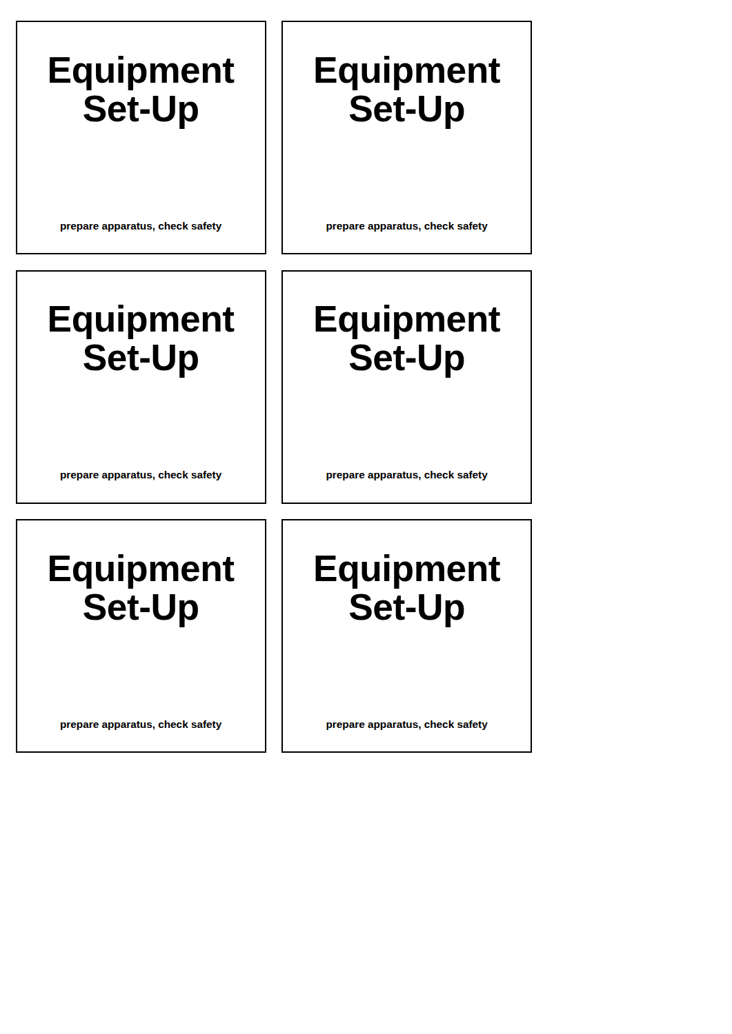Equipment Set-Up
prepare apparatus, check safety
Equipment Set-Up
prepare apparatus, check safety
Equipment Set-Up
prepare apparatus, check safety
Equipment Set-Up
prepare apparatus, check safety
Equipment Set-Up
prepare apparatus, check safety
Equipment Set-Up
prepare apparatus, check safety